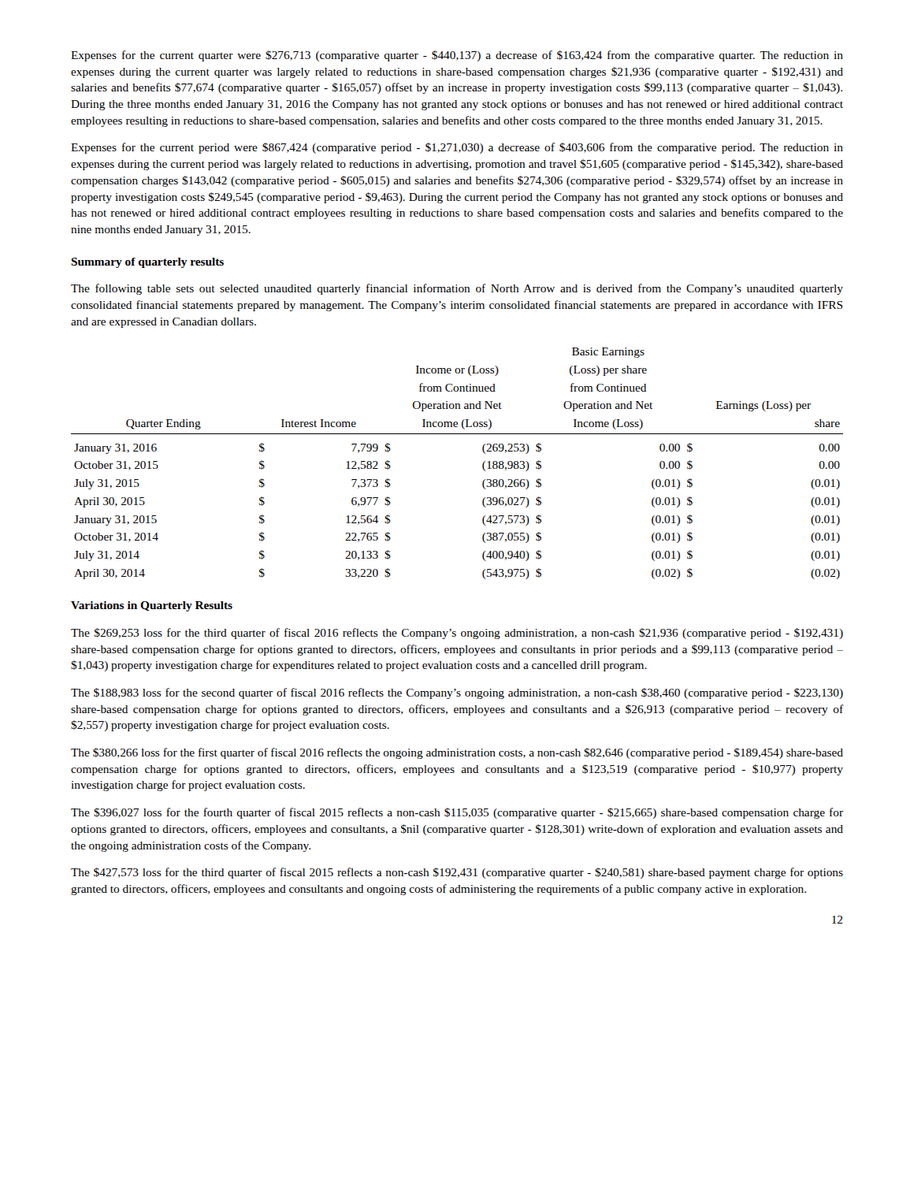Expenses for the current quarter were $276,713 (comparative quarter - $440,137) a decrease of $163,424 from the comparative quarter. The reduction in expenses during the current quarter was largely related to reductions in share-based compensation charges $21,936 (comparative quarter - $192,431) and salaries and benefits $77,674 (comparative quarter - $165,057) offset by an increase in property investigation costs $99,113 (comparative quarter – $1,043). During the three months ended January 31, 2016 the Company has not granted any stock options or bonuses and has not renewed or hired additional contract employees resulting in reductions to share-based compensation, salaries and benefits and other costs compared to the three months ended January 31, 2015.
Expenses for the current period were $867,424 (comparative period - $1,271,030) a decrease of $403,606 from the comparative period. The reduction in expenses during the current period was largely related to reductions in advertising, promotion and travel $51,605 (comparative period - $145,342), share-based compensation charges $143,042 (comparative period - $605,015) and salaries and benefits $274,306 (comparative period - $329,574) offset by an increase in property investigation costs $249,545 (comparative period - $9,463). During the current period the Company has not granted any stock options or bonuses and has not renewed or hired additional contract employees resulting in reductions to share based compensation costs and salaries and benefits compared to the nine months ended January 31, 2015.
Summary of quarterly results
The following table sets out selected unaudited quarterly financial information of North Arrow and is derived from the Company’s unaudited quarterly consolidated financial statements prepared by management. The Company’s interim consolidated financial statements are prepared in accordance with IFRS and are expressed in Canadian dollars.
| | | | Basic Earnings | |
| --- | --- | --- | --- | --- |
| | | Income or (Loss) | (Loss) per share | |
| | | from Continued | from Continued | |
| | | Operation and Net | Operation and Net | Earnings (Loss) per |
| Quarter Ending | Interest Income | Income (Loss) | Income (Loss) | share |
| January 31, 2016 | $ | 7,799 | $ | (269,253) | $ | 0.00 | $ | 0.00 |
| October 31, 2015 | $ | 12,582 | $ | (188,983) | $ | 0.00 | $ | 0.00 |
| July 31, 2015 | $ | 7,373 | $ | (380,266) | $ | (0.01) | $ | (0.01) |
| April 30, 2015 | $ | 6,977 | $ | (396,027) | $ | (0.01) | $ | (0.01) |
| January 31, 2015 | $ | 12,564 | $ | (427,573) | $ | (0.01) | $ | (0.01) |
| October 31, 2014 | $ | 22,765 | $ | (387,055) | $ | (0.01) | $ | (0.01) |
| July 31, 2014 | $ | 20,133 | $ | (400,940) | $ | (0.01) | $ | (0.01) |
| April 30, 2014 | $ | 33,220 | $ | (543,975) | $ | (0.02) | $ | (0.02) |
Variations in Quarterly Results
The $269,253 loss for the third quarter of fiscal 2016 reflects the Company’s ongoing administration, a non-cash $21,936 (comparative period - $192,431) share-based compensation charge for options granted to directors, officers, employees and consultants in prior periods and a $99,113 (comparative period – $1,043) property investigation charge for expenditures related to project evaluation costs and a cancelled drill program.
The $188,983 loss for the second quarter of fiscal 2016 reflects the Company’s ongoing administration, a non-cash $38,460 (comparative period - $223,130) share-based compensation charge for options granted to directors, officers, employees and consultants and a $26,913 (comparative period – recovery of $2,557) property investigation charge for project evaluation costs.
The $380,266 loss for the first quarter of fiscal 2016 reflects the ongoing administration costs, a non-cash $82,646 (comparative period - $189,454) share-based compensation charge for options granted to directors, officers, employees and consultants and a $123,519 (comparative period - $10,977) property investigation charge for project evaluation costs.
The $396,027 loss for the fourth quarter of fiscal 2015 reflects a non-cash $115,035 (comparative quarter - $215,665) share-based compensation charge for options granted to directors, officers, employees and consultants, a $nil (comparative quarter - $128,301) write-down of exploration and evaluation assets and the ongoing administration costs of the Company.
The $427,573 loss for the third quarter of fiscal 2015 reflects a non-cash $192,431 (comparative quarter - $240,581) share-based payment charge for options granted to directors, officers, employees and consultants and ongoing costs of administering the requirements of a public company active in exploration.
12